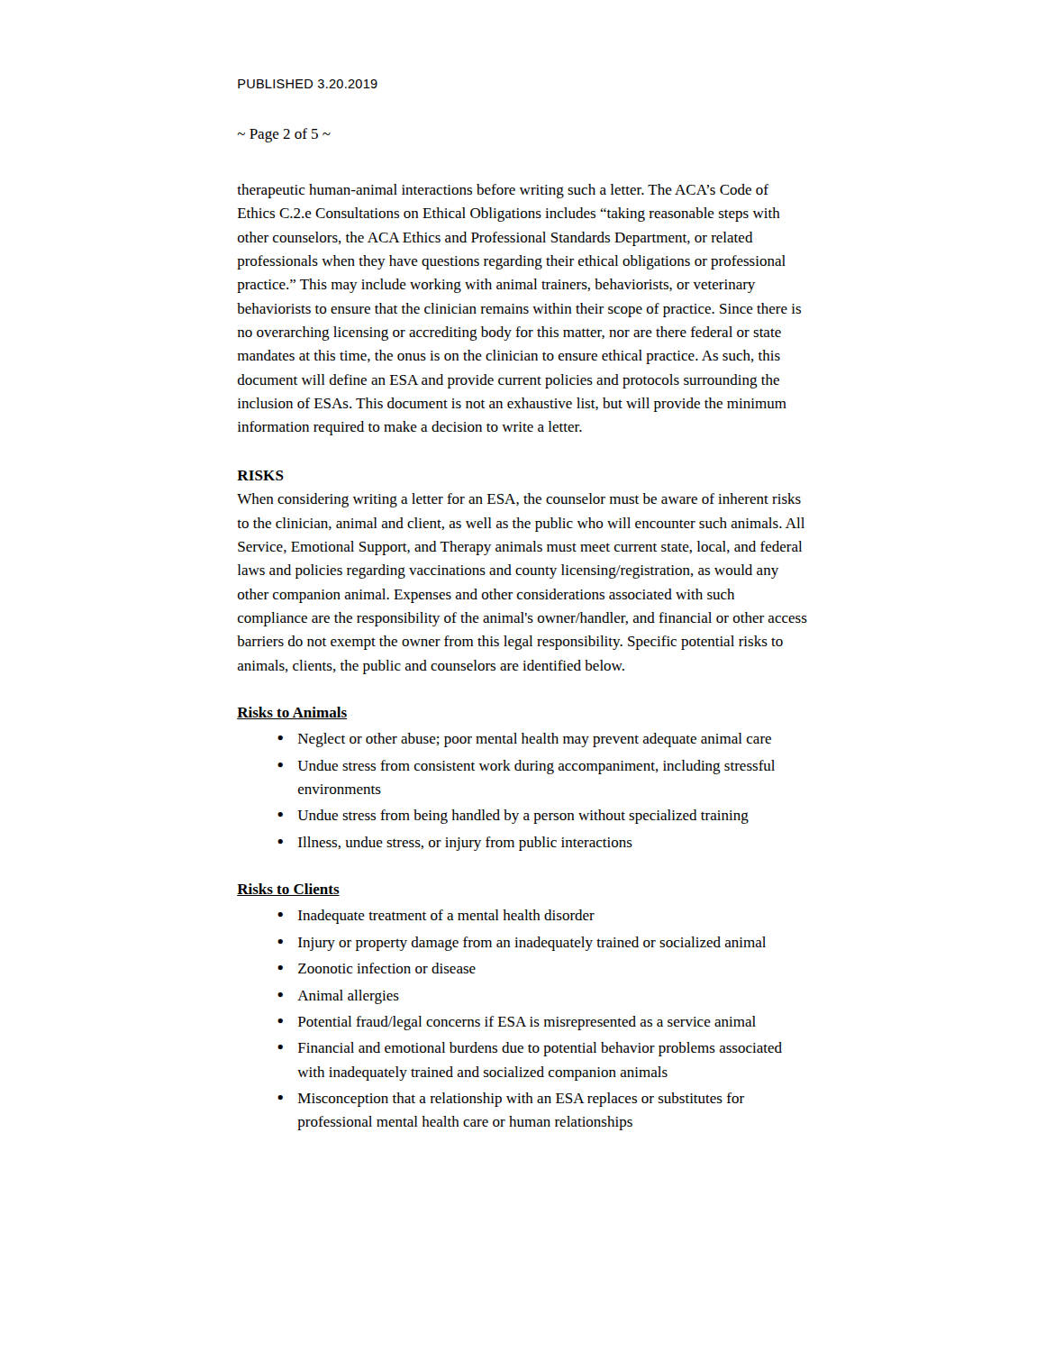PUBLISHED 3.20.2019
~ Page 2 of 5 ~
therapeutic human-animal interactions before writing such a letter. The ACA’s Code of Ethics C.2.e Consultations on Ethical Obligations includes “taking reasonable steps with other counselors, the ACA Ethics and Professional Standards Department, or related professionals when they have questions regarding their ethical obligations or professional practice.” This may include working with animal trainers, behaviorists, or veterinary behaviorists to ensure that the clinician remains within their scope of practice. Since there is no overarching licensing or accrediting body for this matter, nor are there federal or state mandates at this time, the onus is on the clinician to ensure ethical practice. As such, this document will define an ESA and provide current policies and protocols surrounding the inclusion of ESAs. This document is not an exhaustive list, but will provide the minimum information required to make a decision to write a letter.
RISKS
When considering writing a letter for an ESA, the counselor must be aware of inherent risks to the clinician, animal and client, as well as the public who will encounter such animals. All Service, Emotional Support, and Therapy animals must meet current state, local, and federal laws and policies regarding vaccinations and county licensing/registration, as would any other companion animal. Expenses and other considerations associated with such compliance are the responsibility of the animal's owner/handler, and financial or other access barriers do not exempt the owner from this legal responsibility. Specific potential risks to animals, clients, the public and counselors are identified below.
Risks to Animals
Neglect or other abuse; poor mental health may prevent adequate animal care
Undue stress from consistent work during accompaniment, including stressful environments
Undue stress from being handled by a person without specialized training
Illness, undue stress, or injury from public interactions
Risks to Clients
Inadequate treatment of a mental health disorder
Injury or property damage from an inadequately trained or socialized animal
Zoonotic infection or disease
Animal allergies
Potential fraud/legal concerns if ESA is misrepresented as a service animal
Financial and emotional burdens due to potential behavior problems associated with inadequately trained and socialized companion animals
Misconception that a relationship with an ESA replaces or substitutes for professional mental health care or human relationships